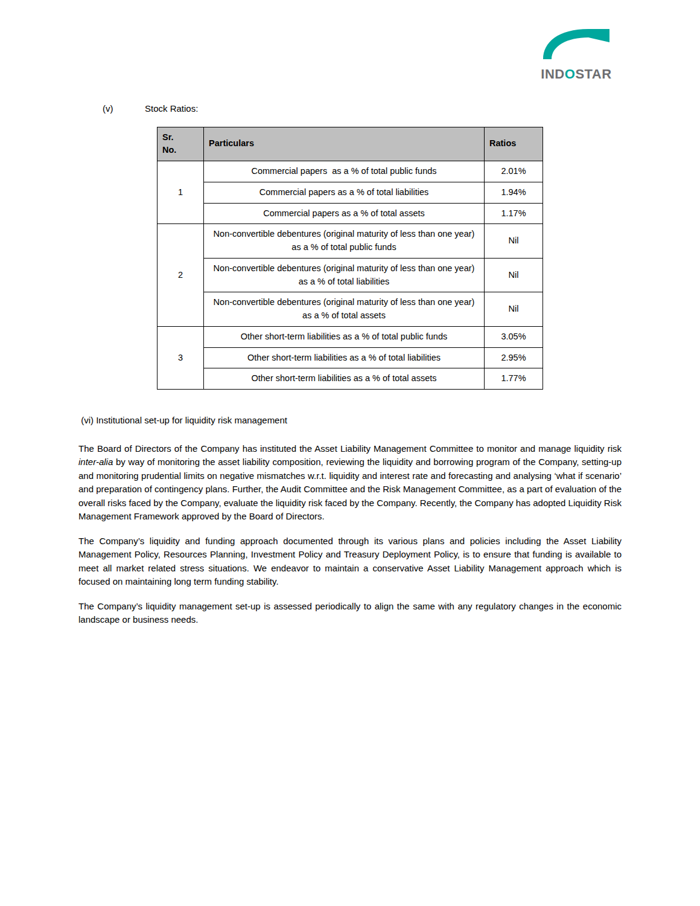INDOSTAR
(v) Stock Ratios:
| Sr. No. | Particulars | Ratios |
| --- | --- | --- |
| 1 | Commercial papers as a % of total public funds | 2.01% |
| Commercial papers as a % of total liabilities | 1.94% |
| Commercial papers as a % of total assets | 1.17% |
| 2 | Non-convertible debentures (original maturity of less than one year) as a % of total public funds | Nil |
| Non-convertible debentures (original maturity of less than one year) as a % of total liabilities | Nil |
| Non-convertible debentures (original maturity of less than one year) as a % of total assets | Nil |
| 3 | Other short-term liabilities as a % of total public funds | 3.05% |
| Other short-term liabilities as a % of total liabilities | 2.95% |
| Other short-term liabilities as a % of total assets | 1.77% |
(vi) Institutional set-up for liquidity risk management
The Board of Directors of the Company has instituted the Asset Liability Management Committee to monitor and manage liquidity risk inter-alia by way of monitoring the asset liability composition, reviewing the liquidity and borrowing program of the Company, setting-up and monitoring prudential limits on negative mismatches w.r.t. liquidity and interest rate and forecasting and analysing ‘what if scenario’ and preparation of contingency plans. Further, the Audit Committee and the Risk Management Committee, as a part of evaluation of the overall risks faced by the Company, evaluate the liquidity risk faced by the Company. Recently, the Company has adopted Liquidity Risk Management Framework approved by the Board of Directors.
The Company’s liquidity and funding approach documented through its various plans and policies including the Asset Liability Management Policy, Resources Planning, Investment Policy and Treasury Deployment Policy, is to ensure that funding is available to meet all market related stress situations. We endeavor to maintain a conservative Asset Liability Management approach which is focused on maintaining long term funding stability.
The Company’s liquidity management set-up is assessed periodically to align the same with any regulatory changes in the economic landscape or business needs.